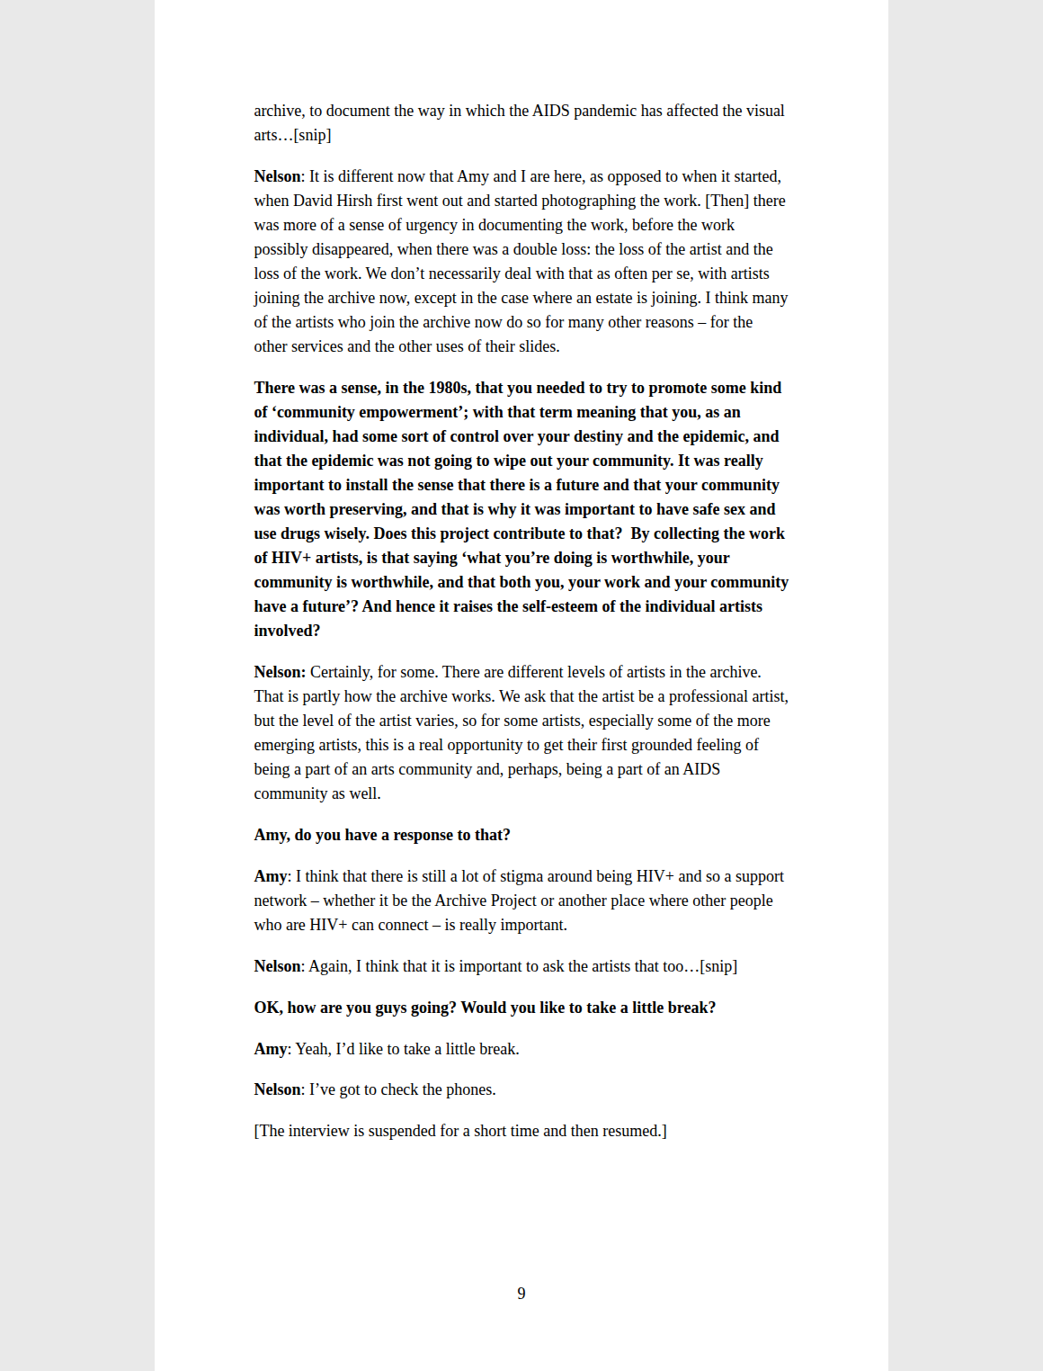archive, to document the way in which the AIDS pandemic has affected the visual arts…[snip]
Nelson: It is different now that Amy and I are here, as opposed to when it started, when David Hirsh first went out and started photographing the work. [Then] there was more of a sense of urgency in documenting the work, before the work possibly disappeared, when there was a double loss: the loss of the artist and the loss of the work. We don’t necessarily deal with that as often per se, with artists joining the archive now, except in the case where an estate is joining. I think many of the artists who join the archive now do so for many other reasons – for the other services and the other uses of their slides.
There was a sense, in the 1980s, that you needed to try to promote some kind of ‘community empowerment’; with that term meaning that you, as an individual, had some sort of control over your destiny and the epidemic, and that the epidemic was not going to wipe out your community. It was really important to install the sense that there is a future and that your community was worth preserving, and that is why it was important to have safe sex and use drugs wisely. Does this project contribute to that? By collecting the work of HIV+ artists, is that saying ‘what you’re doing is worthwhile, your community is worthwhile, and that both you, your work and your community have a future’? And hence it raises the self-esteem of the individual artists involved?
Nelson: Certainly, for some. There are different levels of artists in the archive. That is partly how the archive works. We ask that the artist be a professional artist, but the level of the artist varies, so for some artists, especially some of the more emerging artists, this is a real opportunity to get their first grounded feeling of being a part of an arts community and, perhaps, being a part of an AIDS community as well.
Amy, do you have a response to that?
Amy: I think that there is still a lot of stigma around being HIV+ and so a support network – whether it be the Archive Project or another place where other people who are HIV+ can connect – is really important.
Nelson: Again, I think that it is important to ask the artists that too…[snip]
OK, how are you guys going? Would you like to take a little break?
Amy: Yeah, I’d like to take a little break.
Nelson: I’ve got to check the phones.
[The interview is suspended for a short time and then resumed.]
9